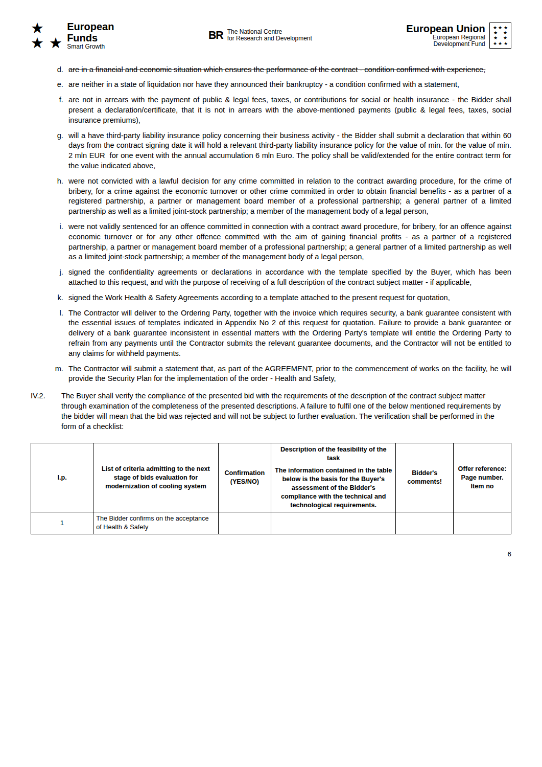★
★ ★
European
Funds
Smart Growth
BR
The National Centre
for Research and Development
European Union
European Regional
Development Fund
★ ★ ★
★ ★
★ ★
★ ★ ★
are in a financial and economic situation which ensures the performance of the contract - condition confirmed with experience,
are neither in a state of liquidation nor have they announced their bankruptcy - a condition confirmed with a statement,
are not in arrears with the payment of public & legal fees, taxes, or contributions for social or health insurance - the Bidder shall present a declaration/certificate, that it is not in arrears with the above-mentioned payments (public & legal fees, taxes, social insurance premiums),
will a have third-party liability insurance policy concerning their business activity - the Bidder shall submit a declaration that within 60 days from the contract signing date it will hold a relevant third-party liability insurance policy for the value of min. for the value of min. 2 mln EUR for one event with the annual accumulation 6 mln Euro. The policy shall be valid/extended for the entire contract term for the value indicated above,
were not convicted with a lawful decision for any crime committed in relation to the contract awarding procedure, for the crime of bribery, for a crime against the economic turnover or other crime committed in order to obtain financial benefits - as a partner of a registered partnership, a partner or management board member of a professional partnership; a general partner of a limited partnership as well as a limited joint-stock partnership; a member of the management body of a legal person,
were not validly sentenced for an offence committed in connection with a contract award procedure, for bribery, for an offence against economic turnover or for any other offence committed with the aim of gaining financial profits - as a partner of a registered partnership, a partner or management board member of a professional partnership; a general partner of a limited partnership as well as a limited joint-stock partnership; a member of the management body of a legal person,
signed the confidentiality agreements or declarations in accordance with the template specified by the Buyer, which has been attached to this request, and with the purpose of receiving of a full description of the contract subject matter - if applicable,
signed the Work Health & Safety Agreements according to a template attached to the present request for quotation,
The Contractor will deliver to the Ordering Party, together with the invoice which requires security, a bank guarantee consistent with the essential issues of templates indicated in Appendix No 2 of this request for quotation. Failure to provide a bank guarantee or delivery of a bank guarantee inconsistent in essential matters with the Ordering Party's template will entitle the Ordering Party to refrain from any payments until the Contractor submits the relevant guarantee documents, and the Contractor will not be entitled to any claims for withheld payments.
The Contractor will submit a statement that, as part of the AGREEMENT, prior to the commencement of works on the facility, he will provide the Security Plan for the implementation of the order - Health and Safety,
IV.2.
The Buyer shall verify the compliance of the presented bid with the requirements of the description of the contract subject matter through examination of the completeness of the presented descriptions. A failure to fulfil one of the below mentioned requirements by the bidder will mean that the bid was rejected and will not be subject to further evaluation. The verification shall be performed in the form of a checklist:
| l.p. | List of criteria admitting to the next stage of bids evaluation for modernization of cooling system | Confirmation (YES/NO) | Description of the feasibility of the task The information contained in the table below is the basis for the Buyer's assessment of the Bidder's compliance with the technical and technological requirements. | Bidder's comments! | Offer reference: Page number. Item no |
| --- | --- | --- | --- | --- | --- |
| 1 | The Bidder confirms on the acceptance of Health & Safety | | | | |
6